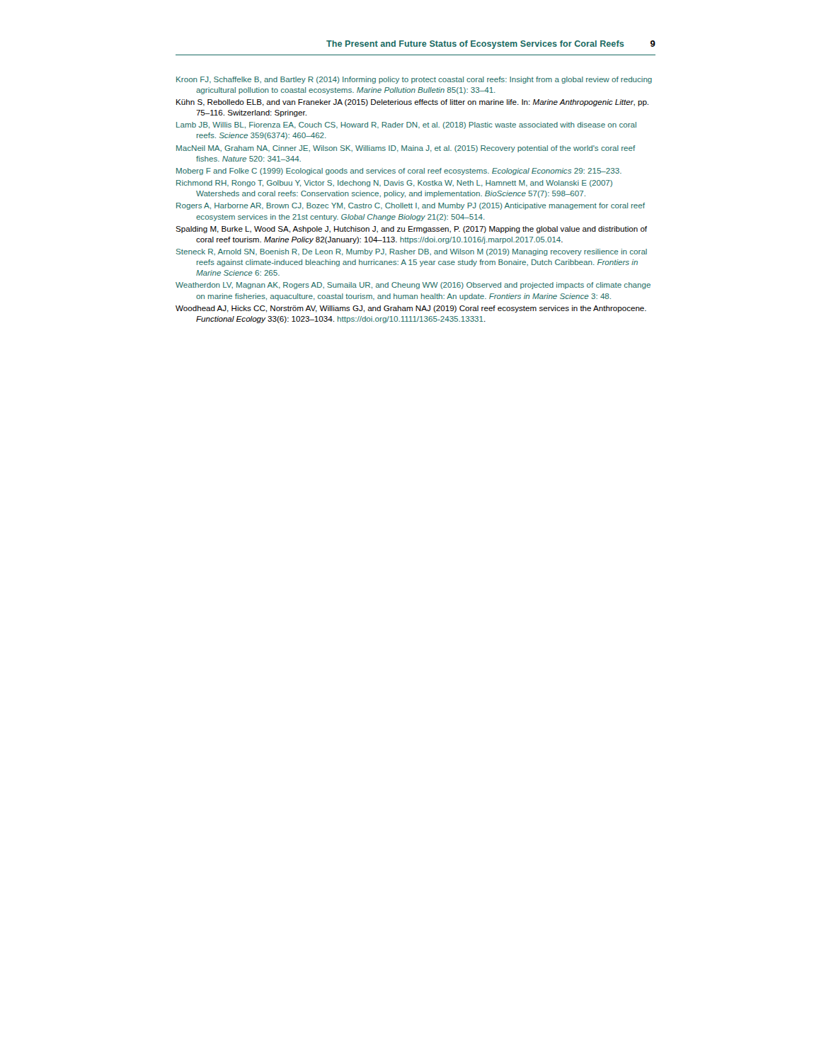The Present and Future Status of Ecosystem Services for Coral Reefs 9
Kroon FJ, Schaffelke B, and Bartley R (2014) Informing policy to protect coastal coral reefs: Insight from a global review of reducing agricultural pollution to coastal ecosystems. Marine Pollution Bulletin 85(1): 33–41.
Kühn S, Rebolledo ELB, and van Franeker JA (2015) Deleterious effects of litter on marine life. In: Marine Anthropogenic Litter, pp. 75–116. Switzerland: Springer.
Lamb JB, Willis BL, Fiorenza EA, Couch CS, Howard R, Rader DN, et al. (2018) Plastic waste associated with disease on coral reefs. Science 359(6374): 460–462.
MacNeil MA, Graham NA, Cinner JE, Wilson SK, Williams ID, Maina J, et al. (2015) Recovery potential of the world's coral reef fishes. Nature 520: 341–344.
Moberg F and Folke C (1999) Ecological goods and services of coral reef ecosystems. Ecological Economics 29: 215–233.
Richmond RH, Rongo T, Golbuu Y, Victor S, Idechong N, Davis G, Kostka W, Neth L, Hamnett M, and Wolanski E (2007) Watersheds and coral reefs: Conservation science, policy, and implementation. BioScience 57(7): 598–607.
Rogers A, Harborne AR, Brown CJ, Bozec YM, Castro C, Chollett I, and Mumby PJ (2015) Anticipative management for coral reef ecosystem services in the 21st century. Global Change Biology 21(2): 504–514.
Spalding M, Burke L, Wood SA, Ashpole J, Hutchison J, and zu Ermgassen, P. (2017) Mapping the global value and distribution of coral reef tourism. Marine Policy 82(January): 104–113. https://doi.org/10.1016/j.marpol.2017.05.014.
Steneck R, Arnold SN, Boenish R, De Leon R, Mumby PJ, Rasher DB, and Wilson M (2019) Managing recovery resilience in coral reefs against climate-induced bleaching and hurricanes: A 15 year case study from Bonaire, Dutch Caribbean. Frontiers in Marine Science 6: 265.
Weatherdon LV, Magnan AK, Rogers AD, Sumaila UR, and Cheung WW (2016) Observed and projected impacts of climate change on marine fisheries, aquaculture, coastal tourism, and human health: An update. Frontiers in Marine Science 3: 48.
Woodhead AJ, Hicks CC, Norström AV, Williams GJ, and Graham NAJ (2019) Coral reef ecosystem services in the Anthropocene. Functional Ecology 33(6): 1023–1034. https://doi.org/10.1111/1365-2435.13331.